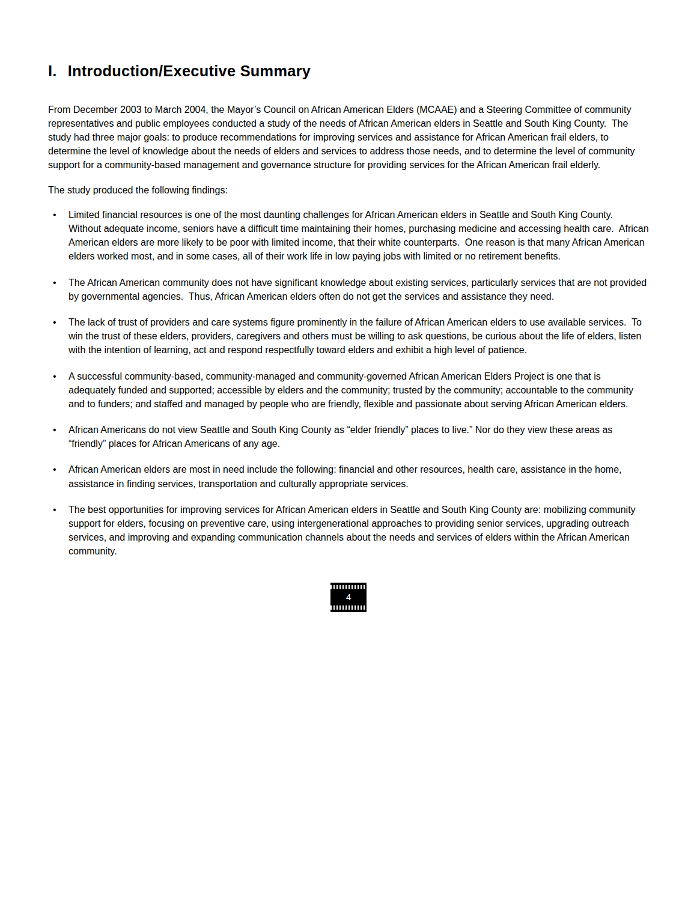I. Introduction/Executive Summary
From December 2003 to March 2004, the Mayor’s Council on African American Elders (MCAAE) and a Steering Committee of community representatives and public employees conducted a study of the needs of African American elders in Seattle and South King County. The study had three major goals: to produce recommendations for improving services and assistance for African American frail elders, to determine the level of knowledge about the needs of elders and services to address those needs, and to determine the level of community support for a community-based management and governance structure for providing services for the African American frail elderly.
The study produced the following findings:
Limited financial resources is one of the most daunting challenges for African American elders in Seattle and South King County. Without adequate income, seniors have a difficult time maintaining their homes, purchasing medicine and accessing health care. African American elders are more likely to be poor with limited income, that their white counterparts. One reason is that many African American elders worked most, and in some cases, all of their work life in low paying jobs with limited or no retirement benefits.
The African American community does not have significant knowledge about existing services, particularly services that are not provided by governmental agencies. Thus, African American elders often do not get the services and assistance they need.
The lack of trust of providers and care systems figure prominently in the failure of African American elders to use available services. To win the trust of these elders, providers, caregivers and others must be willing to ask questions, be curious about the life of elders, listen with the intention of learning, act and respond respectfully toward elders and exhibit a high level of patience.
A successful community-based, community-managed and community-governed African American Elders Project is one that is adequately funded and supported; accessible by elders and the community; trusted by the community; accountable to the community and to funders; and staffed and managed by people who are friendly, flexible and passionate about serving African American elders.
African Americans do not view Seattle and South King County as “elder friendly” places to live.” Nor do they view these areas as “friendly” places for African Americans of any age.
African American elders are most in need include the following: financial and other resources, health care, assistance in the home, assistance in finding services, transportation and culturally appropriate services.
The best opportunities for improving services for African American elders in Seattle and South King County are: mobilizing community support for elders, focusing on preventive care, using intergenerational approaches to providing senior services, upgrading outreach services, and improving and expanding communication channels about the needs and services of elders within the African American community.
4